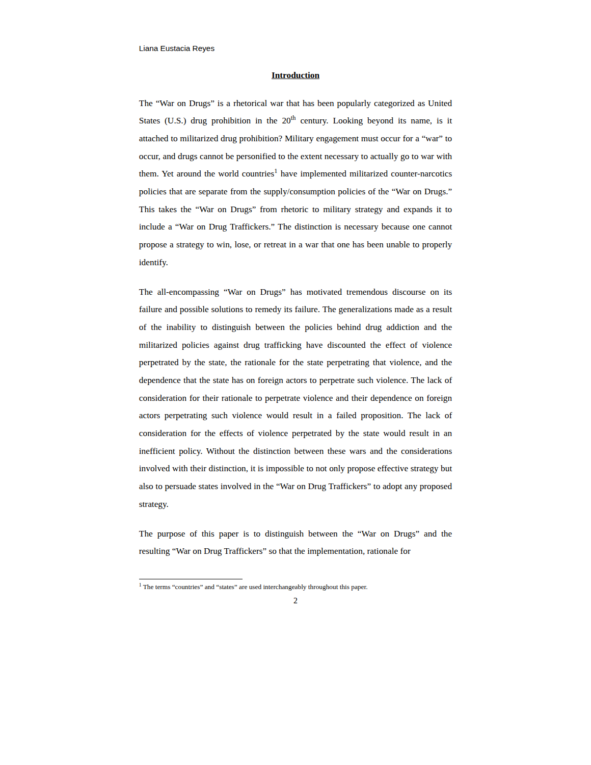Liana Eustacia Reyes
Introduction
The “War on Drugs” is a rhetorical war that has been popularly categorized as United States (U.S.) drug prohibition in the 20th century. Looking beyond its name, is it attached to militarized drug prohibition? Military engagement must occur for a “war” to occur, and drugs cannot be personified to the extent necessary to actually go to war with them. Yet around the world countries1 have implemented militarized counter-narcotics policies that are separate from the supply/consumption policies of the “War on Drugs.” This takes the “War on Drugs” from rhetoric to military strategy and expands it to include a “War on Drug Traffickers.” The distinction is necessary because one cannot propose a strategy to win, lose, or retreat in a war that one has been unable to properly identify.
The all-encompassing “War on Drugs” has motivated tremendous discourse on its failure and possible solutions to remedy its failure. The generalizations made as a result of the inability to distinguish between the policies behind drug addiction and the militarized policies against drug trafficking have discounted the effect of violence perpetrated by the state, the rationale for the state perpetrating that violence, and the dependence that the state has on foreign actors to perpetrate such violence. The lack of consideration for their rationale to perpetrate violence and their dependence on foreign actors perpetrating such violence would result in a failed proposition. The lack of consideration for the effects of violence perpetrated by the state would result in an inefficient policy. Without the distinction between these wars and the considerations involved with their distinction, it is impossible to not only propose effective strategy but also to persuade states involved in the “War on Drug Traffickers” to adopt any proposed strategy.
The purpose of this paper is to distinguish between the “War on Drugs” and the resulting “War on Drug Traffickers” so that the implementation, rationale for
1 The terms “countries” and “states” are used interchangeably throughout this paper.
2